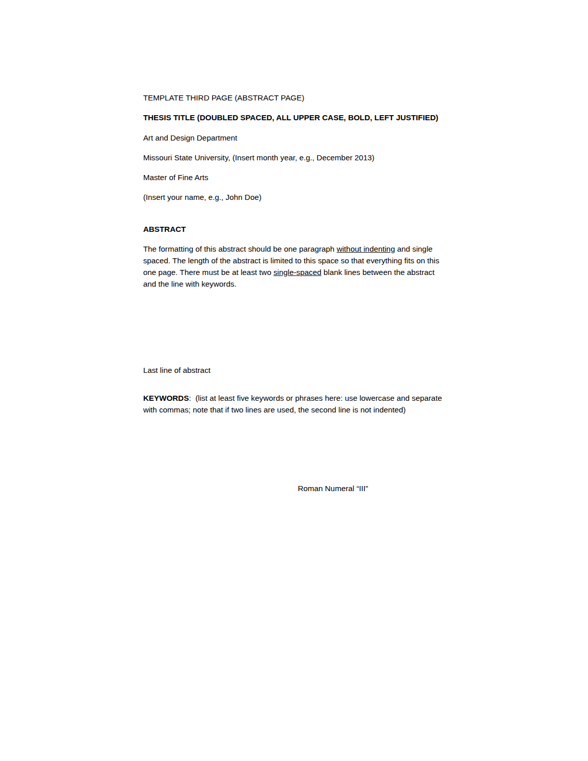TEMPLATE THIRD PAGE (ABSTRACT PAGE)
THESIS TITLE (DOUBLED SPACED, ALL UPPER CASE, BOLD, LEFT JUSTIFIED)
Art and Design Department
Missouri State University, (Insert month year, e.g., December 2013)
Master of Fine Arts
(Insert your name, e.g., John Doe)
ABSTRACT
The formatting of this abstract should be one paragraph without indenting and single spaced. The length of the abstract is limited to this space so that everything fits on this one page. There must be at least two single-spaced blank lines between the abstract and the line with keywords.
Last line of abstract
KEYWORDS: (list at least five keywords or phrases here: use lowercase and separate with commas; note that if two lines are used, the second line is not indented)
Roman Numeral “III”